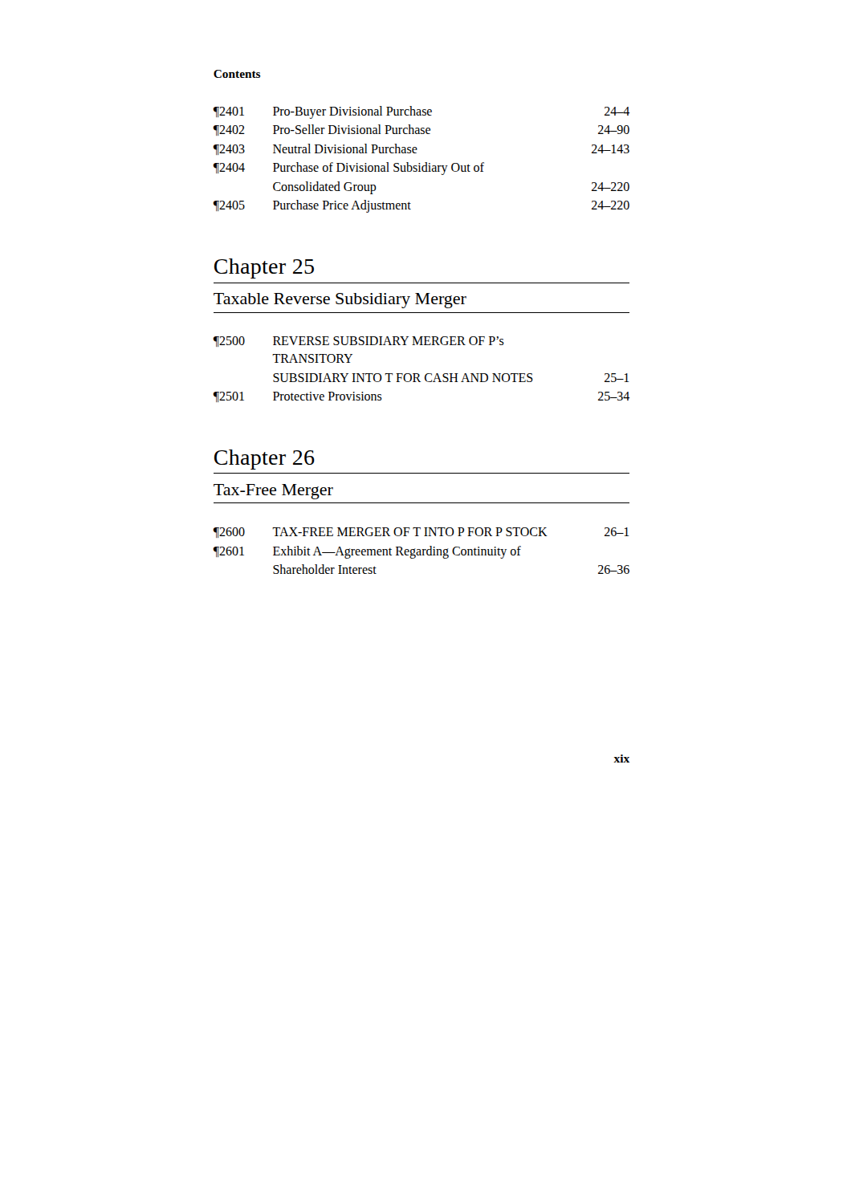Contents
| ¶2401 | Pro-Buyer Divisional Purchase | 24–4 |
| ¶2402 | Pro-Seller Divisional Purchase | 24–90 |
| ¶2403 | Neutral Divisional Purchase | 24–143 |
| ¶2404 | Purchase of Divisional Subsidiary Out of | |
| | Consolidated Group | 24–220 |
| ¶2405 | Purchase Price Adjustment | 24–220 |
Chapter 25
Taxable Reverse Subsidiary Merger
| ¶2500 | REVERSE SUBSIDIARY MERGER OF P’s TRANSITORY | |
| | SUBSIDIARY INTO T FOR CASH AND NOTES | 25–1 |
| ¶2501 | Protective Provisions | 25–34 |
Chapter 26
Tax-Free Merger
| ¶2600 | TAX-FREE MERGER OF T INTO P FOR P STOCK | 26–1 |
| ¶2601 | Exhibit A—Agreement Regarding Continuity of | |
| | Shareholder Interest | 26–36 |
xix